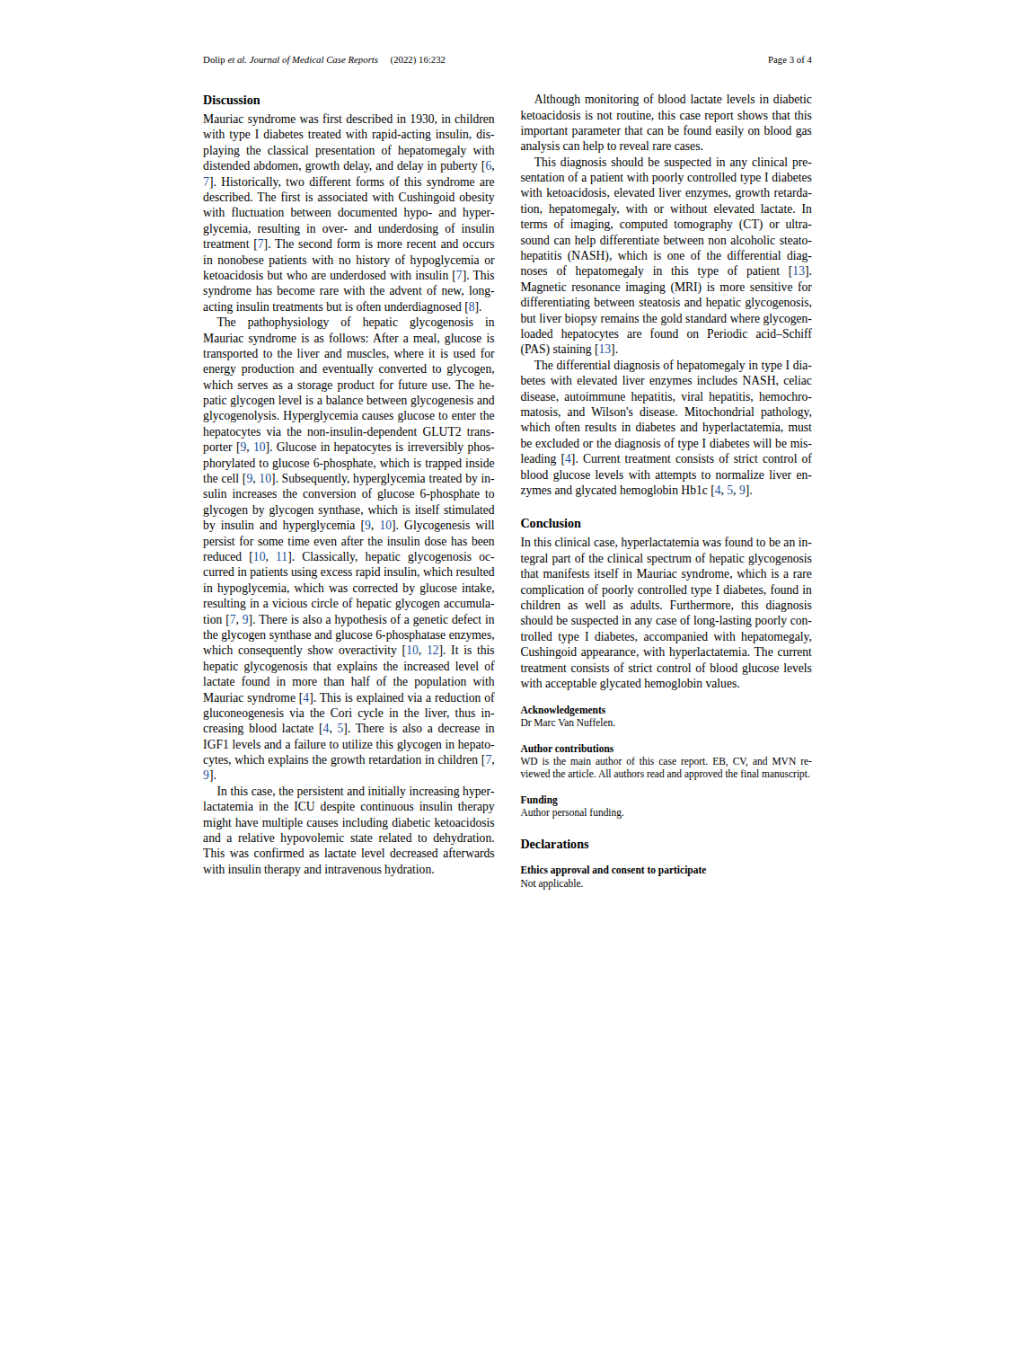Dolip et al. Journal of Medical Case Reports (2022) 16:232
Page 3 of 4
Discussion
Mauriac syndrome was first described in 1930, in children with type I diabetes treated with rapid-acting insulin, displaying the classical presentation of hepatomegaly with distended abdomen, growth delay, and delay in puberty [6, 7]. Historically, two different forms of this syndrome are described. The first is associated with Cushingoid obesity with fluctuation between documented hypo- and hyperglycemia, resulting in over- and underdosing of insulin treatment [7]. The second form is more recent and occurs in nonobese patients with no history of hypoglycemia or ketoacidosis but who are underdosed with insulin [7]. This syndrome has become rare with the advent of new, long-acting insulin treatments but is often underdiagnosed [8].
The pathophysiology of hepatic glycogenosis in Mauriac syndrome is as follows: After a meal, glucose is transported to the liver and muscles, where it is used for energy production and eventually converted to glycogen, which serves as a storage product for future use. The hepatic glycogen level is a balance between glycogenesis and glycogenolysis. Hyperglycemia causes glucose to enter the hepatocytes via the non-insulin-dependent GLUT2 transporter [9, 10]. Glucose in hepatocytes is irreversibly phosphorylated to glucose 6-phosphate, which is trapped inside the cell [9, 10]. Subsequently, hyperglycemia treated by insulin increases the conversion of glucose 6-phosphate to glycogen by glycogen synthase, which is itself stimulated by insulin and hyperglycemia [9, 10]. Glycogenesis will persist for some time even after the insulin dose has been reduced [10, 11]. Classically, hepatic glycogenosis occurred in patients using excess rapid insulin, which resulted in hypoglycemia, which was corrected by glucose intake, resulting in a vicious circle of hepatic glycogen accumulation [7, 9]. There is also a hypothesis of a genetic defect in the glycogen synthase and glucose 6-phosphatase enzymes, which consequently show overactivity [10, 12]. It is this hepatic glycogenosis that explains the increased level of lactate found in more than half of the population with Mauriac syndrome [4]. This is explained via a reduction of gluconeogenesis via the Cori cycle in the liver, thus increasing blood lactate [4, 5]. There is also a decrease in IGF1 levels and a failure to utilize this glycogen in hepatocytes, which explains the growth retardation in children [7, 9].
In this case, the persistent and initially increasing hyperlactatemia in the ICU despite continuous insulin therapy might have multiple causes including diabetic ketoacidosis and a relative hypovolemic state related to dehydration. This was confirmed as lactate level decreased afterwards with insulin therapy and intravenous hydration.
Although monitoring of blood lactate levels in diabetic ketoacidosis is not routine, this case report shows that this important parameter that can be found easily on blood gas analysis can help to reveal rare cases.
This diagnosis should be suspected in any clinical presentation of a patient with poorly controlled type I diabetes with ketoacidosis, elevated liver enzymes, growth retardation, hepatomegaly, with or without elevated lactate. In terms of imaging, computed tomography (CT) or ultrasound can help differentiate between non alcoholic steatohepatitis (NASH), which is one of the differential diagnoses of hepatomegaly in this type of patient [13]. Magnetic resonance imaging (MRI) is more sensitive for differentiating between steatosis and hepatic glycogenosis, but liver biopsy remains the gold standard where glycogen-loaded hepatocytes are found on Periodic acid–Schiff (PAS) staining [13].
The differential diagnosis of hepatomegaly in type I diabetes with elevated liver enzymes includes NASH, celiac disease, autoimmune hepatitis, viral hepatitis, hemochromatosis, and Wilson's disease. Mitochondrial pathology, which often results in diabetes and hyperlactatemia, must be excluded or the diagnosis of type I diabetes will be misleading [4]. Current treatment consists of strict control of blood glucose levels with attempts to normalize liver enzymes and glycated hemoglobin Hb1c [4, 5, 9].
Conclusion
In this clinical case, hyperlactatemia was found to be an integral part of the clinical spectrum of hepatic glycogenosis that manifests itself in Mauriac syndrome, which is a rare complication of poorly controlled type I diabetes, found in children as well as adults. Furthermore, this diagnosis should be suspected in any case of long-lasting poorly controlled type I diabetes, accompanied with hepatomegaly, Cushingoid appearance, with hyperlactatemia. The current treatment consists of strict control of blood glucose levels with acceptable glycated hemoglobin values.
Acknowledgements
Dr Marc Van Nuffelen.
Author contributions
WD is the main author of this case report. EB, CV, and MVN reviewed the article. All authors read and approved the final manuscript.
Funding
Author personal funding.
Declarations
Ethics approval and consent to participate
Not applicable.